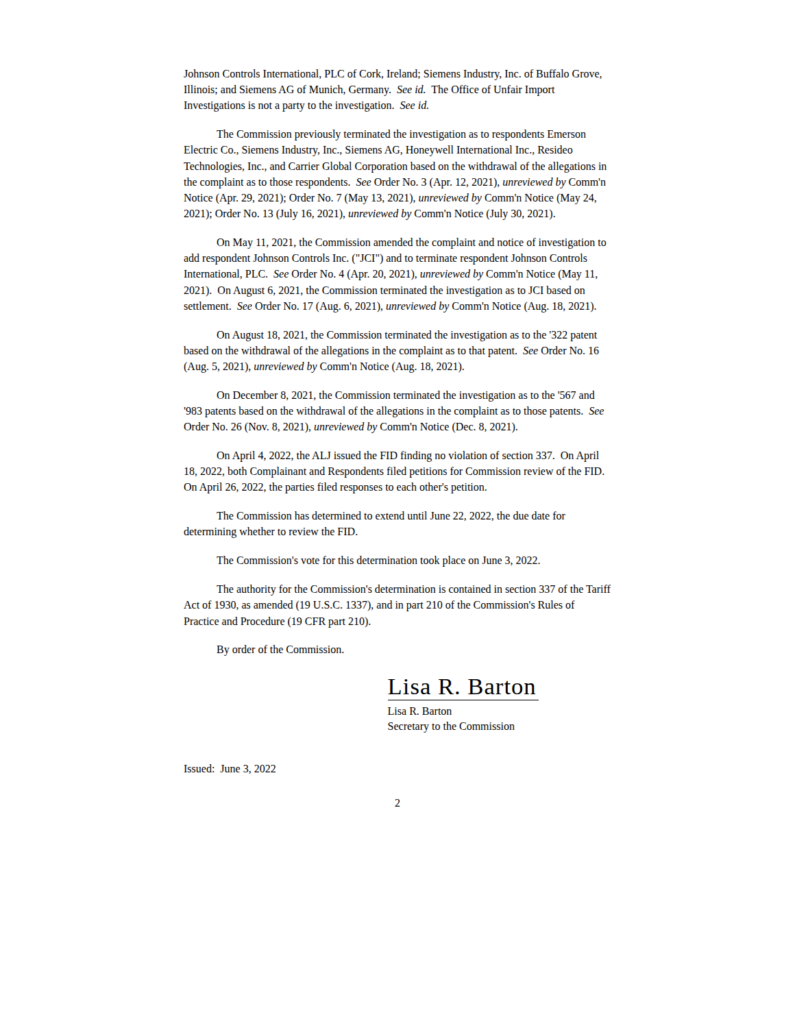Johnson Controls International, PLC of Cork, Ireland; Siemens Industry, Inc. of Buffalo Grove, Illinois; and Siemens AG of Munich, Germany. See id. The Office of Unfair Import Investigations is not a party to the investigation. See id.
The Commission previously terminated the investigation as to respondents Emerson Electric Co., Siemens Industry, Inc., Siemens AG, Honeywell International Inc., Resideo Technologies, Inc., and Carrier Global Corporation based on the withdrawal of the allegations in the complaint as to those respondents. See Order No. 3 (Apr. 12, 2021), unreviewed by Comm'n Notice (Apr. 29, 2021); Order No. 7 (May 13, 2021), unreviewed by Comm'n Notice (May 24, 2021); Order No. 13 (July 16, 2021), unreviewed by Comm'n Notice (July 30, 2021).
On May 11, 2021, the Commission amended the complaint and notice of investigation to add respondent Johnson Controls Inc. ("JCI") and to terminate respondent Johnson Controls International, PLC. See Order No. 4 (Apr. 20, 2021), unreviewed by Comm'n Notice (May 11, 2021). On August 6, 2021, the Commission terminated the investigation as to JCI based on settlement. See Order No. 17 (Aug. 6, 2021), unreviewed by Comm'n Notice (Aug. 18, 2021).
On August 18, 2021, the Commission terminated the investigation as to the '322 patent based on the withdrawal of the allegations in the complaint as to that patent. See Order No. 16 (Aug. 5, 2021), unreviewed by Comm'n Notice (Aug. 18, 2021).
On December 8, 2021, the Commission terminated the investigation as to the '567 and '983 patents based on the withdrawal of the allegations in the complaint as to those patents. See Order No. 26 (Nov. 8, 2021), unreviewed by Comm'n Notice (Dec. 8, 2021).
On April 4, 2022, the ALJ issued the FID finding no violation of section 337. On April 18, 2022, both Complainant and Respondents filed petitions for Commission review of the FID. On April 26, 2022, the parties filed responses to each other's petition.
The Commission has determined to extend until June 22, 2022, the due date for determining whether to review the FID.
The Commission's vote for this determination took place on June 3, 2022.
The authority for the Commission's determination is contained in section 337 of the Tariff Act of 1930, as amended (19 U.S.C. 1337), and in part 210 of the Commission's Rules of Practice and Procedure (19 CFR part 210).
By order of the Commission.
Lisa R. Barton
Lisa R. Barton
Secretary to the Commission
Issued: June 3, 2022
2